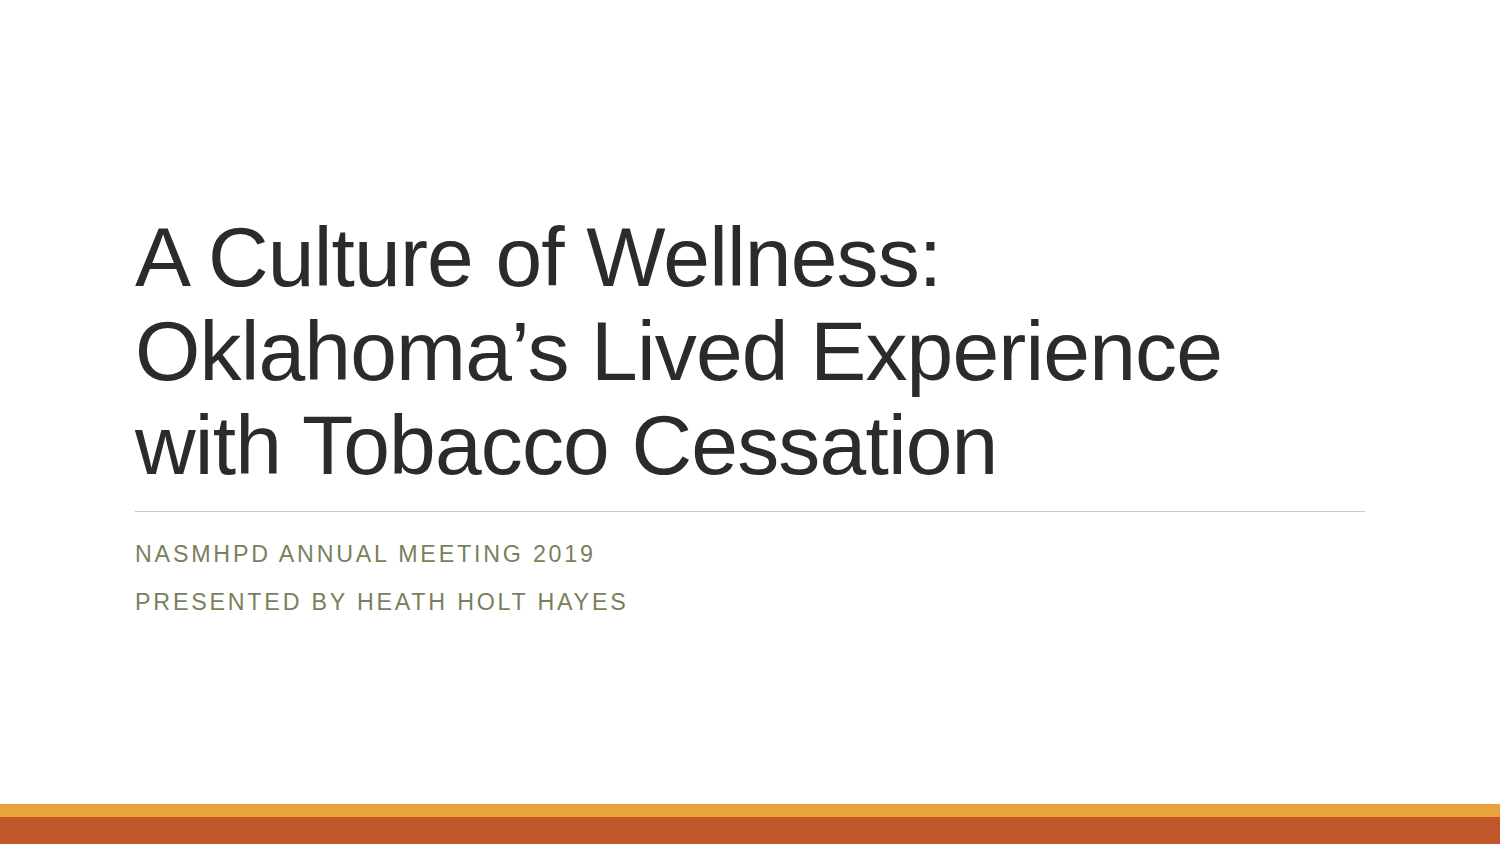A Culture of Wellness: Oklahoma’s Lived Experience with Tobacco Cessation
NASMHPD Annual Meeting 2019
Presented by Heath Holt Hayes